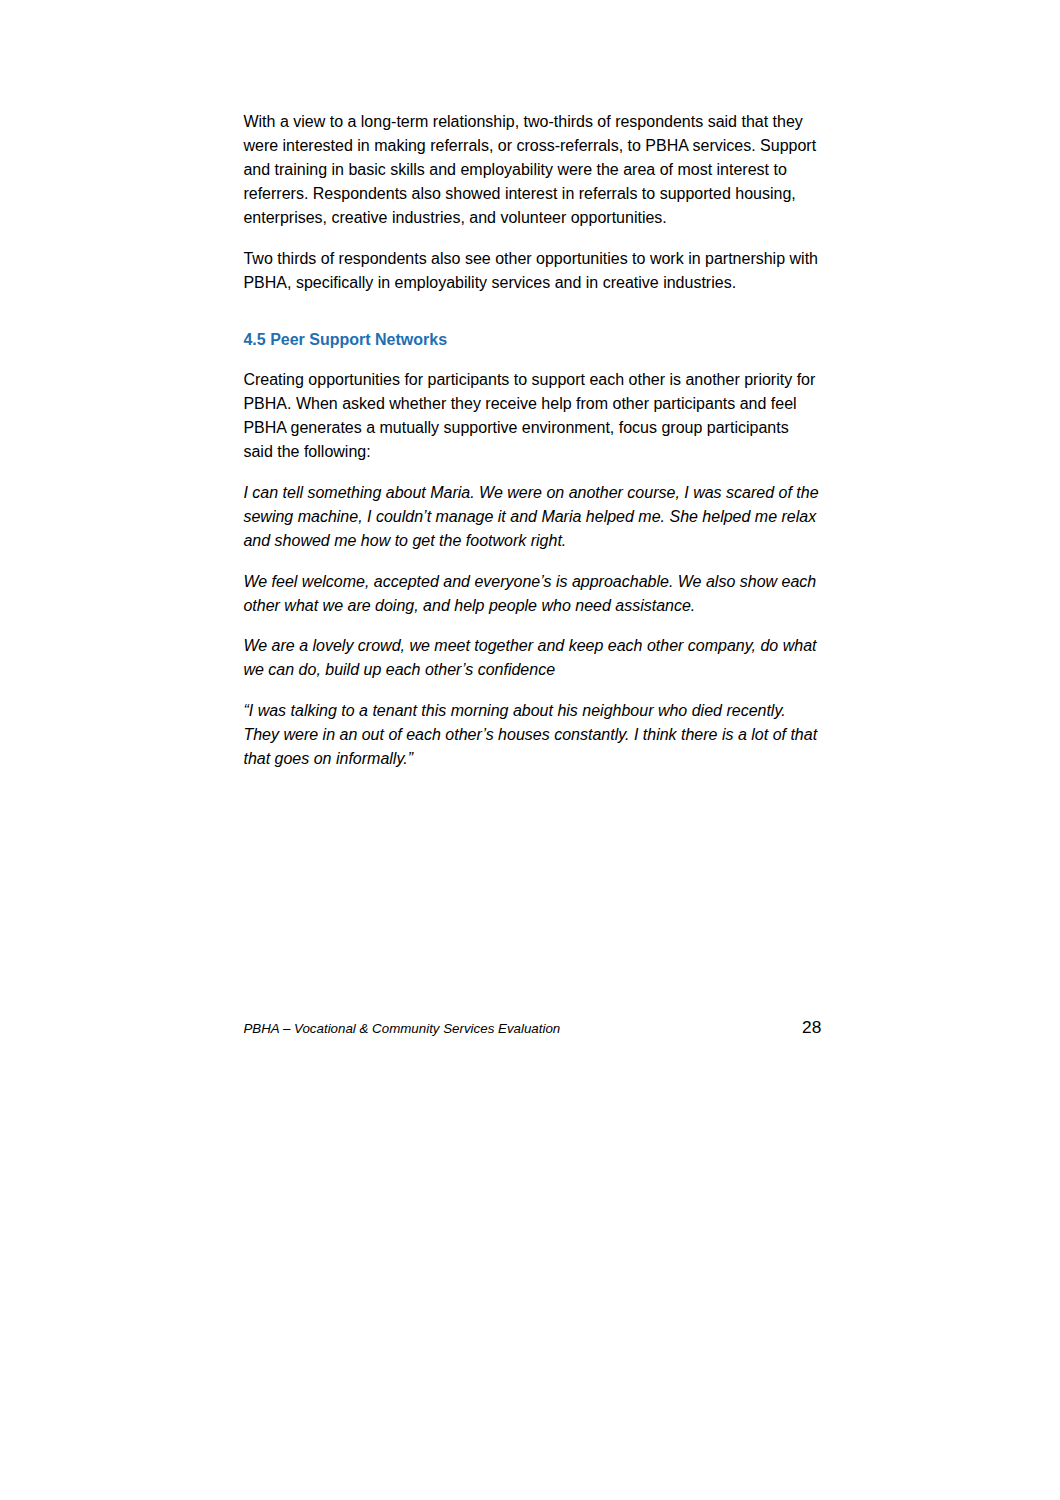With a view to a long-term relationship, two-thirds of respondents said that they were interested in making referrals, or cross-referrals, to PBHA services. Support and training in basic skills and employability were the area of most interest to referrers. Respondents also showed interest in referrals to supported housing, enterprises, creative industries, and volunteer opportunities.
Two thirds of respondents also see other opportunities to work in partnership with PBHA, specifically in employability services and in creative industries.
4.5 Peer Support Networks
Creating opportunities for participants to support each other is another priority for PBHA. When asked whether they receive help from other participants and feel PBHA generates a mutually supportive environment, focus group participants said the following:
I can tell something about Maria. We were on another course, I was scared of the sewing machine, I couldn’t manage it and Maria helped me. She helped me relax and showed me how to get the footwork right.
We feel welcome, accepted and everyone’s is approachable. We also show each other what we are doing, and help people who need assistance.
We are a lovely crowd, we meet together and keep each other company, do what we can do, build up each other’s confidence
“I was talking to a tenant this morning about his neighbour who died recently. They were in an out of each other’s houses constantly. I think there is a lot of that that goes on informally.”
PBHA – Vocational & Community Services Evaluation 28